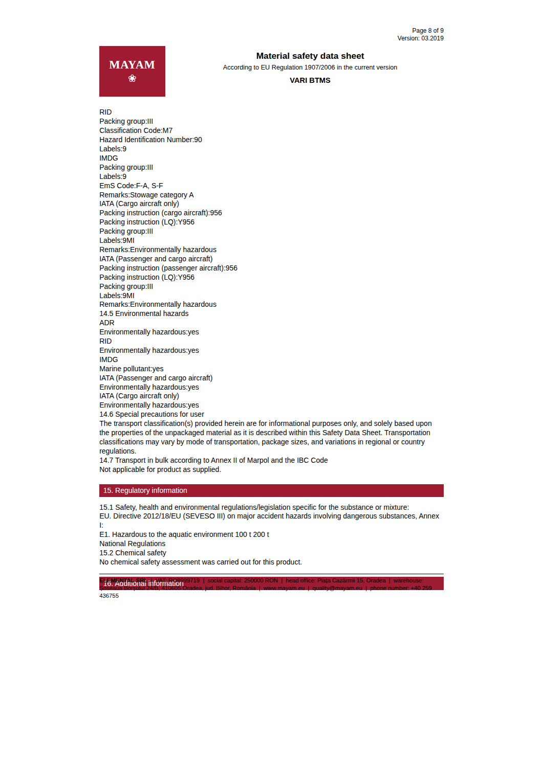Page 8 of 9
Version: 03.2019
MAYAM
❀
Material safety data sheet
According to EU Regulation 1907/2006 in the current version
VARI BTMS
RID
Packing group:III
Classification Code:M7
Hazard Identification Number:90
Labels:9
IMDG
Packing group:III
Labels:9
EmS Code:F-A, S-F
Remarks:Stowage category A
IATA (Cargo aircraft only)
Packing instruction (cargo aircraft):956
Packing instruction (LQ):Y956
Packing group:III
Labels:9MI
Remarks:Environmentally hazardous
IATA (Passenger and cargo aircraft)
Packing instruction (passenger aircraft):956
Packing instruction (LQ):Y956
Packing group:III
Labels:9MI
Remarks:Environmentally hazardous
14.5 Environmental hazards
ADR
Environmentally hazardous:yes
RID
Environmentally hazardous:yes
IMDG
Marine pollutant:yes
IATA (Passenger and cargo aircraft)
Environmentally hazardous:yes
IATA (Cargo aircraft only)
Environmentally hazardous:yes
14.6 Special precautions for user
The transport classification(s) provided herein are for informational purposes only, and solely based upon the properties of the unpackaged material as it is described within this Safety Data Sheet. Transportation classifications may vary by mode of transportation, package sizes, and variations in regional or country regulations.
14.7 Transport in bulk according to Annex II of Marpol and the IBC Code
Not applicable for product as supplied.
15. Regulatory information
15.1 Safety, health and environmental regulations/legislation specific for the substance or mixture:
EU. Directive 2012/18/EU (SEVESO III) on major accident hazards involving dangerous substances, Annex I:
E1. Hazardous to the aquatic environment 100 t 200 t
National Regulations
15.2 Chemical safety
No chemical safety assessment was carried out for this product.
16. Additional information
ELEMENTAL SRL | VAT: RO8999719 | social capital: 250000 RON | head office: Piața Cazărmii 15, Oradea | warehouse: Șoseaua Borșului 24/B, 410605 Oradea, jud. Bihor, România | www.mayam.eu | quality@mayam.eu | phone number: +40 259 436755